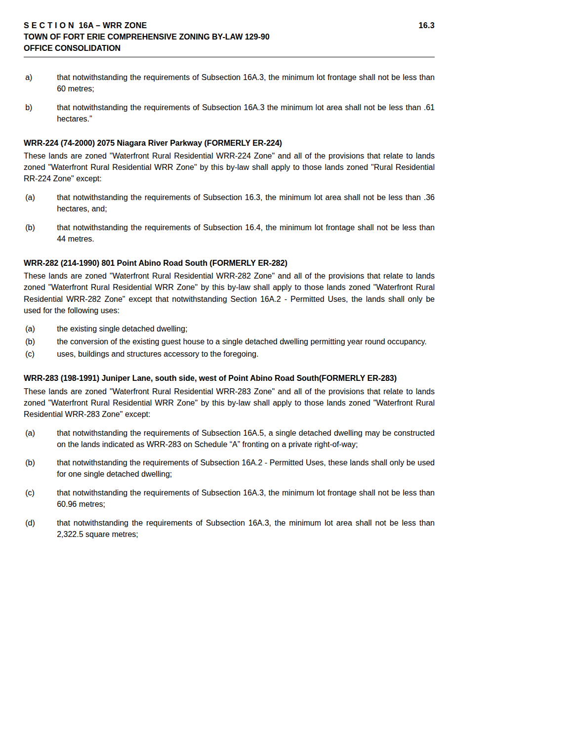S E C T I O N 16A – WRR ZONE 16.3
Town of Fort Erie Comprehensive Zoning By-law 129-90
Office Consolidation
a)
that notwithstanding the requirements of Subsection 16A.3, the minimum lot frontage shall not be less than 60 metres;
b)
that notwithstanding the requirements of Subsection 16A.3 the minimum lot area shall not be less than .61 hectares.”
WRR-224 (74-2000) 2075 Niagara River Parkway (FORMERLY ER-224)
These lands are zoned "Waterfront Rural Residential WRR-224 Zone" and all of the provisions that relate to lands zoned "Waterfront Rural Residential WRR Zone" by this by-law shall apply to those lands zoned "Rural Residential RR-224 Zone" except:
(a)
that notwithstanding the requirements of Subsection 16.3, the minimum lot area shall not be less than .36 hectares, and;
(b)
that notwithstanding the requirements of Subsection 16.4, the minimum lot frontage shall not be less than 44 metres.
WRR-282 (214-1990) 801 Point Abino Road South (FORMERLY ER-282)
These lands are zoned "Waterfront Rural Residential WRR-282 Zone" and all of the provisions that relate to lands zoned "Waterfront Rural Residential WRR Zone" by this by-law shall apply to those lands zoned "Waterfront Rural Residential WRR-282 Zone" except that notwithstanding Section 16A.2 - Permitted Uses, the lands shall only be used for the following uses:
(a)
the existing single detached dwelling;
(b)
the conversion of the existing guest house to a single detached dwelling permitting year round occupancy.
(c)
uses, buildings and structures accessory to the foregoing.
WRR-283 (198-1991) Juniper Lane, south side, west of Point Abino Road South(FORMERLY ER-283)
These lands are zoned "Waterfront Rural Residential WRR-283 Zone" and all of the provisions that relate to lands zoned "Waterfront Rural Residential WRR Zone" by this by-law shall apply to those lands zoned "Waterfront Rural Residential WRR-283 Zone" except:
(a)
that notwithstanding the requirements of Subsection 16A.5, a single detached dwelling may be constructed on the lands indicated as WRR-283 on Schedule “A” fronting on a private right-of-way;
(b)
that notwithstanding the requirements of Subsection 16A.2 - Permitted Uses, these lands shall only be used for one single detached dwelling;
(c)
that notwithstanding the requirements of Subsection 16A.3, the minimum lot frontage shall not be less than 60.96 metres;
(d)
that notwithstanding the requirements of Subsection 16A.3, the minimum lot area shall not be less than 2,322.5 square metres;